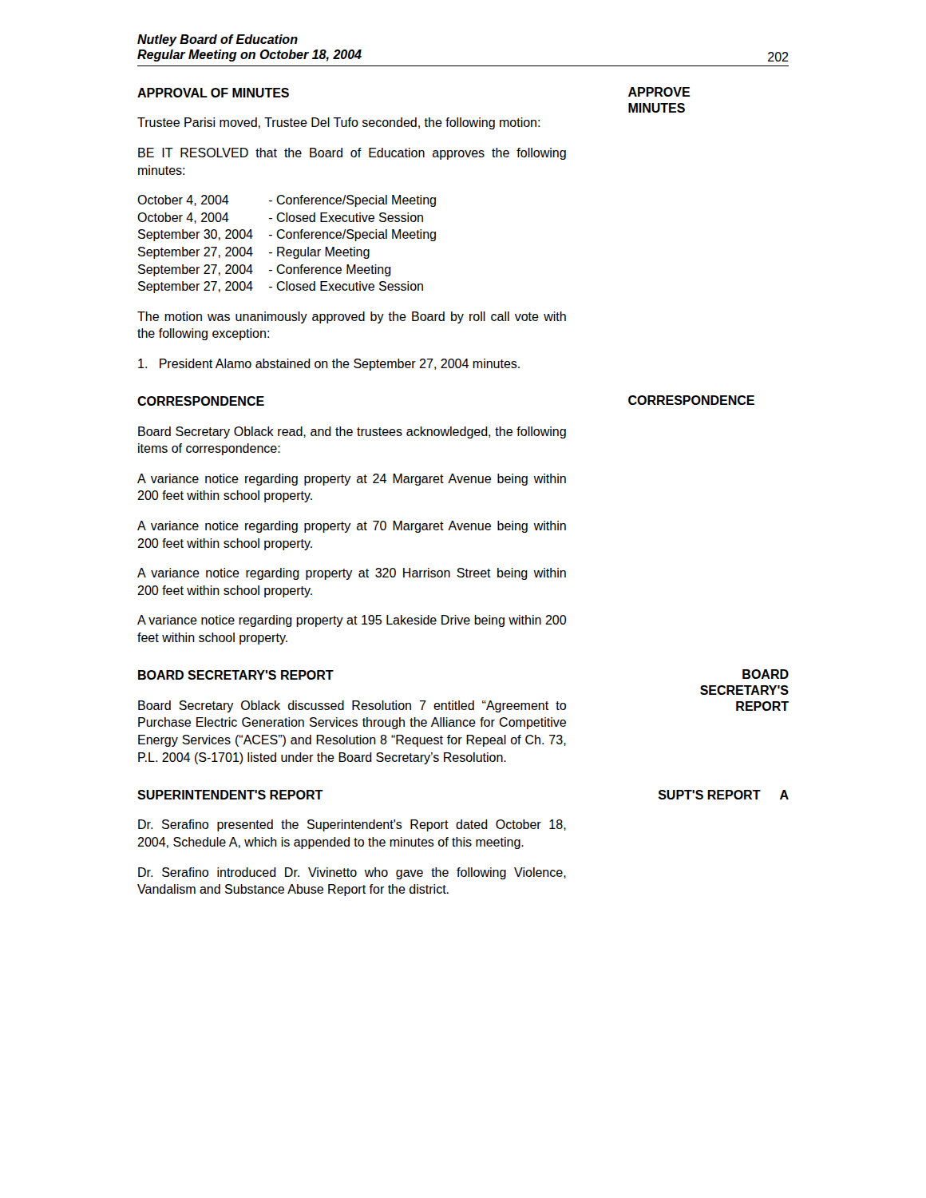Nutley Board of Education
Regular Meeting on October 18, 2004
202
Approve
Minutes
Approval of Minutes
Trustee Parisi moved, Trustee Del Tufo seconded, the following motion:
BE IT RESOLVED that the Board of Education approves the following minutes:
| October 4, 2004 | - Conference/Special Meeting |
| October 4, 2004 | - Closed Executive Session |
| September 30, 2004 | - Conference/Special Meeting |
| September 27, 2004 | - Regular Meeting |
| September 27, 2004 | - Conference Meeting |
| September 27, 2004 | - Closed Executive Session |
The motion was unanimously approved by the Board by roll call vote with the following exception:
1. President Alamo abstained on the September 27, 2004 minutes.
Correspondence
Correspondence
Board Secretary Oblack read, and the trustees acknowledged, the following items of correspondence:
A variance notice regarding property at 24 Margaret Avenue being within 200 feet within school property.
A variance notice regarding property at 70 Margaret Avenue being within 200 feet within school property.
A variance notice regarding property at 320 Harrison Street being within 200 feet within school property.
A variance notice regarding property at 195 Lakeside Drive being within 200 feet within school property.
Board
Secretary's
Report
Board Secretary's Report
Board Secretary Oblack discussed Resolution 7 entitled “Agreement to Purchase Electric Generation Services through the Alliance for Competitive Energy Services (“ACES”) and Resolution 8 “Request for Repeal of Ch. 73, P.L. 2004 (S-1701) listed under the Board Secretary’s Resolution.
Supt's ReportA
Superintendent's Report
Dr. Serafino presented the Superintendent's Report dated October 18, 2004, Schedule A, which is appended to the minutes of this meeting.
Dr. Serafino introduced Dr. Vivinetto who gave the following Violence, Vandalism and Substance Abuse Report for the district.